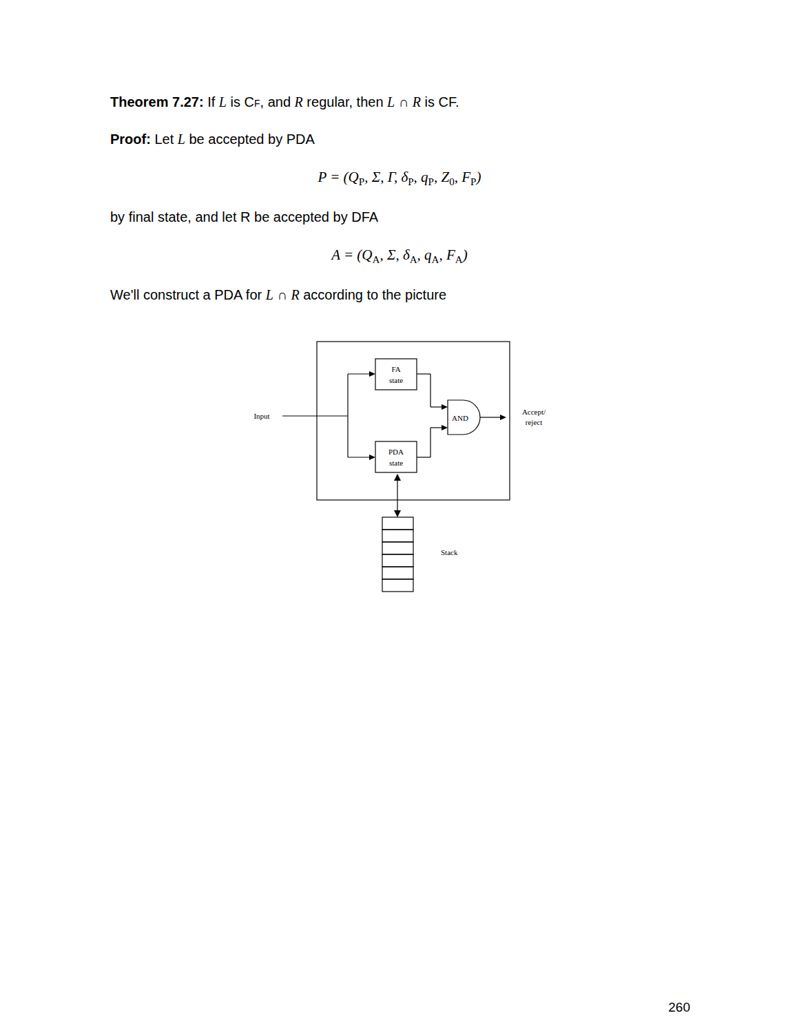Theorem 7.27: If L is Cf, and R regular, then L ∩ R is CF.
Proof: Let L be accepted by PDA
P = (QP, Σ, Γ, δP, qP, Z0, FP)
by final state, and let R be accepted by DFA
A = (QA, Σ, δA, qA, FA)
We'll construct a PDA for L ∩ R according to the picture
FA state PDA state Input AND Accept/ reject Stack
260